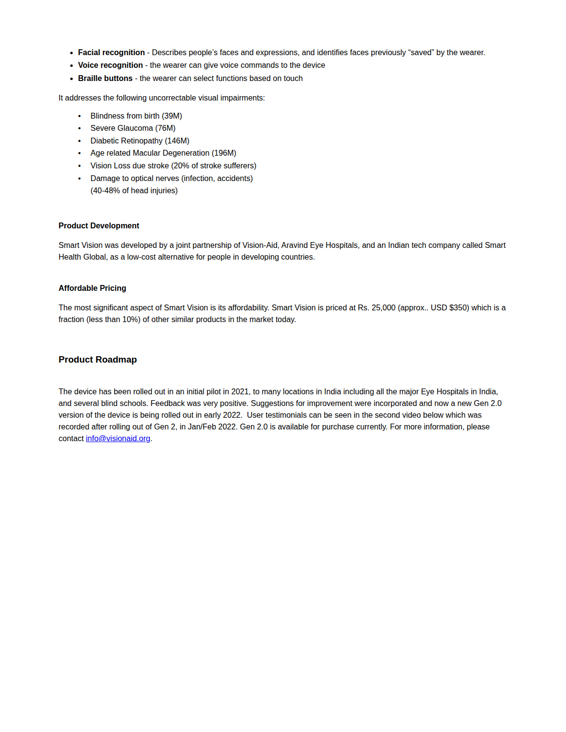Facial recognition - Describes people’s faces and expressions, and identifies faces previously “saved” by the wearer.
Voice recognition - the wearer can give voice commands to the device
Braille buttons - the wearer can select functions based on touch
It addresses the following uncorrectable visual impairments:
Blindness from birth (39M)
Severe Glaucoma (76M)
Diabetic Retinopathy (146M)
Age related Macular Degeneration (196M)
Vision Loss due stroke (20% of stroke sufferers)
Damage to optical nerves (infection, accidents)
(40-48% of head injuries)
Product Development
Smart Vision was developed by a joint partnership of Vision-Aid, Aravind Eye Hospitals, and an Indian tech company called Smart Health Global, as a low-cost alternative for people in developing countries.
Affordable Pricing
The most significant aspect of Smart Vision is its affordability. Smart Vision is priced at Rs. 25,000 (approx.. USD $350) which is a fraction (less than 10%) of other similar products in the market today.
Product Roadmap
The device has been rolled out in an initial pilot in 2021, to many locations in India including all the major Eye Hospitals in India, and several blind schools. Feedback was very positive. Suggestions for improvement were incorporated and now a new Gen 2.0 version of the device is being rolled out in early 2022. User testimonials can be seen in the second video below which was recorded after rolling out of Gen 2, in Jan/Feb 2022. Gen 2.0 is available for purchase currently. For more information, please contact info@visionaid.org.